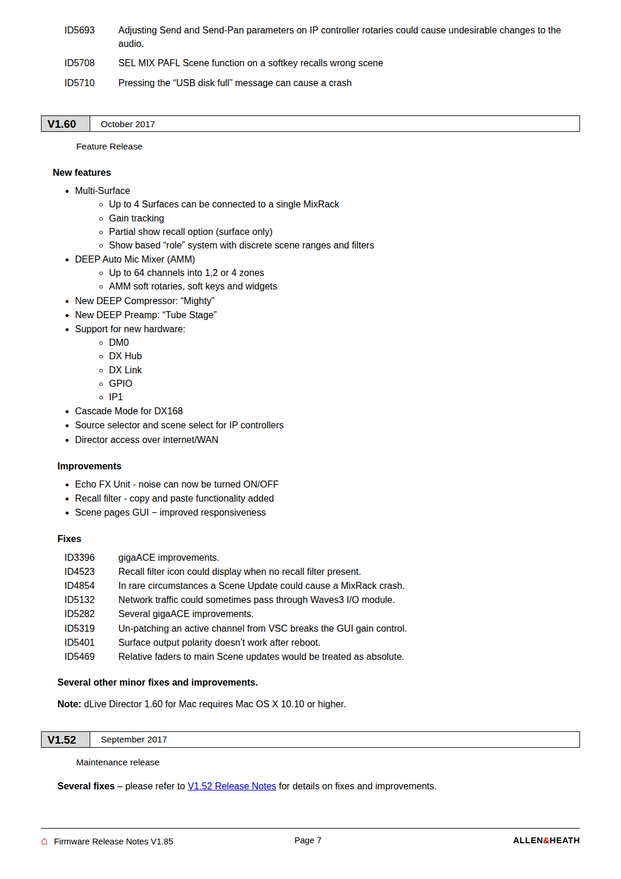| ID5693 | Adjusting Send and Send-Pan parameters on IP controller rotaries could cause undesirable changes to the audio. |
| ID5708 | SEL MIX PAFL Scene function on a softkey recalls wrong scene |
| ID5710 | Pressing the “USB disk full” message can cause a crash |
V1.60
October 2017
Feature Release
New features
Multi-Surface
Up to 4 Surfaces can be connected to a single MixRack
Gain tracking
Partial show recall option (surface only)
Show based “role” system with discrete scene ranges and filters
DEEP Auto Mic Mixer (AMM)
Up to 64 channels into 1,2 or 4 zones
AMM soft rotaries, soft keys and widgets
New DEEP Compressor: “Mighty”
New DEEP Preamp: “Tube Stage”
Support for new hardware:
DM0
DX Hub
DX Link
GPIO
IP1
Cascade Mode for DX168
Source selector and scene select for IP controllers
Director access over internet/WAN
Improvements
Echo FX Unit - noise can now be turned ON/OFF
Recall filter - copy and paste functionality added
Scene pages GUI − improved responsiveness
Fixes
| ID3396 | gigaACE improvements. |
| ID4523 | Recall filter icon could display when no recall filter present. |
| ID4854 | In rare circumstances a Scene Update could cause a MixRack crash. |
| ID5132 | Network traffic could sometimes pass through Waves3 I/O module. |
| ID5282 | Several gigaACE improvements. |
| ID5319 | Un-patching an active channel from VSC breaks the GUI gain control. |
| ID5401 | Surface output polarity doesn’t work after reboot. |
| ID5469 | Relative faders to main Scene updates would be treated as absolute. |
Several other minor fixes and improvements.
Note: dLive Director 1.60 for Mac requires Mac OS X 10.10 or higher.
V1.52
September 2017
Maintenance release
Several fixes – please refer to V1.52 Release Notes for details on fixes and improvements.
⌂Firmware Release Notes V1.85
Page 7
ALLEN&HEATH